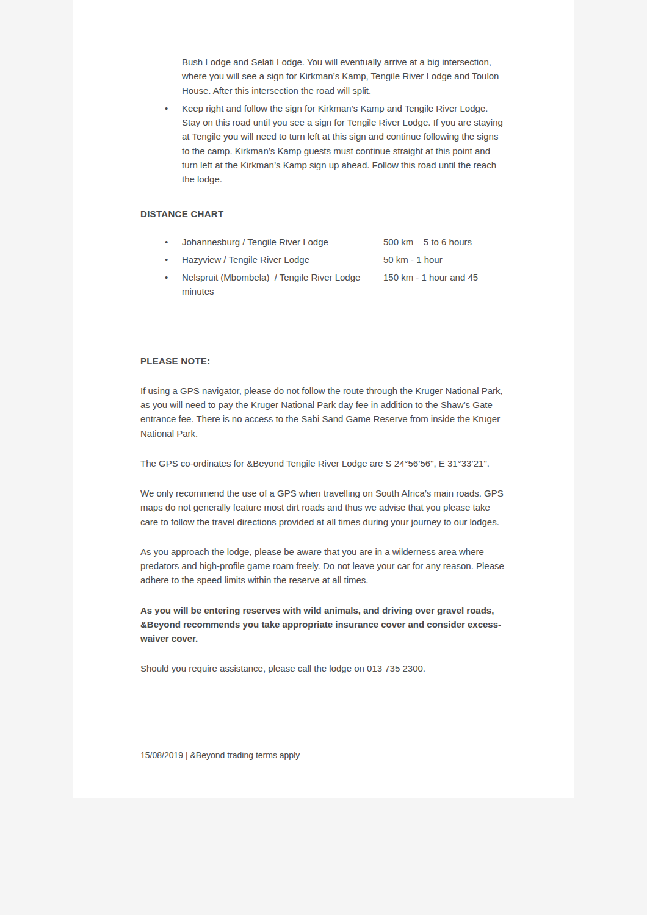Bush Lodge and Selati Lodge. You will eventually arrive at a big intersection, where you will see a sign for Kirkman’s Kamp, Tengile River Lodge and Toulon House. After this intersection the road will split.
Keep right and follow the sign for Kirkman’s Kamp and Tengile River Lodge. Stay on this road until you see a sign for Tengile River Lodge. If you are staying at Tengile you will need to turn left at this sign and continue following the signs to the camp. Kirkman’s Kamp guests must continue straight at this point and turn left at the Kirkman’s Kamp sign up ahead. Follow this road until the reach the lodge.
DISTANCE CHART
Johannesburg / Tengile River Lodge500 km – 5 to 6 hours
Hazyview / Tengile River Lodge50 km - 1 hour
Nelspruit (Mbombela) / Tengile River Lodge150 km - 1 hour and 45 minutes
PLEASE NOTE:
If using a GPS navigator, please do not follow the route through the Kruger National Park, as you will need to pay the Kruger National Park day fee in addition to the Shaw’s Gate entrance fee. There is no access to the Sabi Sand Game Reserve from inside the Kruger National Park.
The GPS co-ordinates for &Beyond Tengile River Lodge are S 24°56’56", E 31°33’21".
We only recommend the use of a GPS when travelling on South Africa’s main roads. GPS maps do not generally feature most dirt roads and thus we advise that you please take care to follow the travel directions provided at all times during your journey to our lodges.
As you approach the lodge, please be aware that you are in a wilderness area where predators and high-profile game roam freely. Do not leave your car for any reason. Please adhere to the speed limits within the reserve at all times.
As you will be entering reserves with wild animals, and driving over gravel roads, &Beyond recommends you take appropriate insurance cover and consider excess-waiver cover.
Should you require assistance, please call the lodge on 013 735 2300.
15/08/2019 | &Beyond trading terms apply